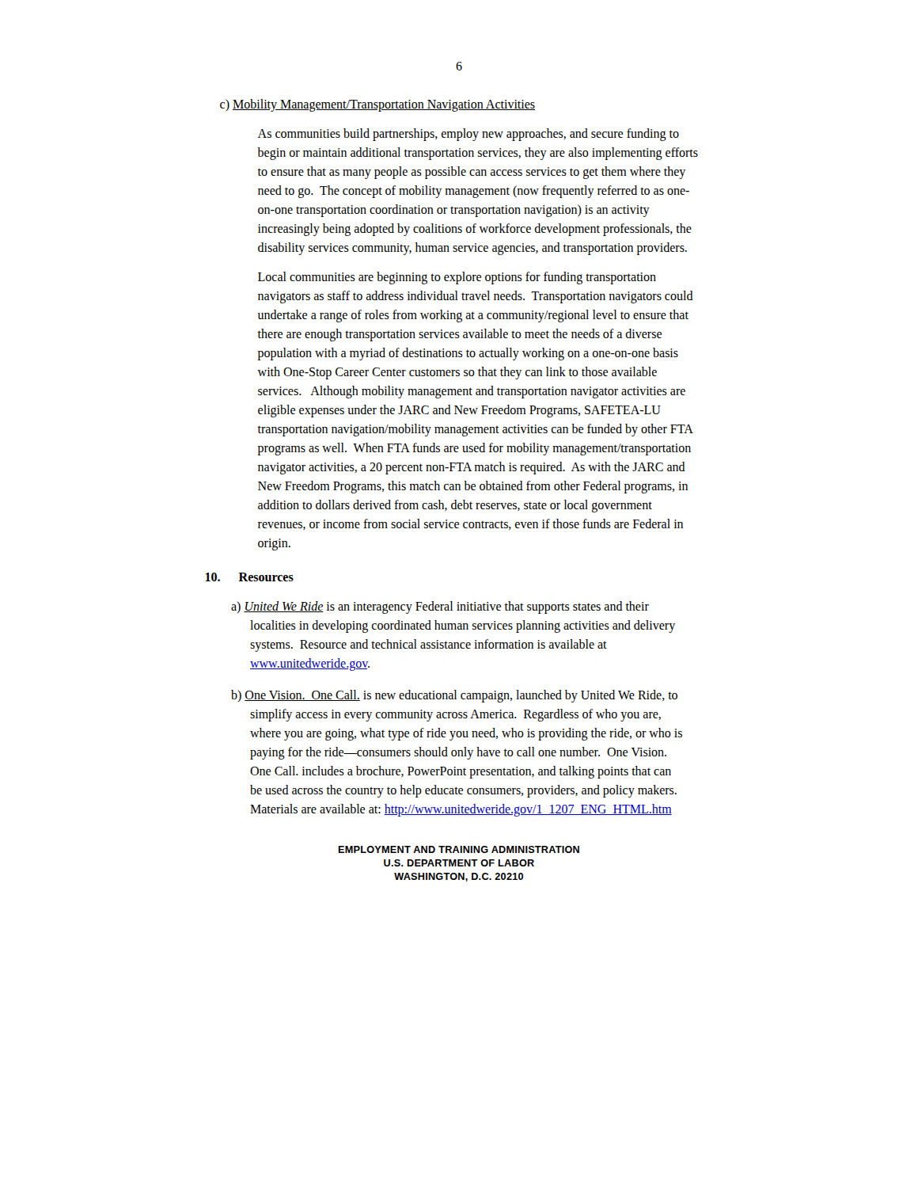6
c) Mobility Management/Transportation Navigation Activities
As communities build partnerships, employ new approaches, and secure funding to begin or maintain additional transportation services, they are also implementing efforts to ensure that as many people as possible can access services to get them where they need to go. The concept of mobility management (now frequently referred to as one-on-one transportation coordination or transportation navigation) is an activity increasingly being adopted by coalitions of workforce development professionals, the disability services community, human service agencies, and transportation providers.
Local communities are beginning to explore options for funding transportation navigators as staff to address individual travel needs. Transportation navigators could undertake a range of roles from working at a community/regional level to ensure that there are enough transportation services available to meet the needs of a diverse population with a myriad of destinations to actually working on a one-on-one basis with One-Stop Career Center customers so that they can link to those available services. Although mobility management and transportation navigator activities are eligible expenses under the JARC and New Freedom Programs, SAFETEA-LU transportation navigation/mobility management activities can be funded by other FTA programs as well. When FTA funds are used for mobility management/transportation navigator activities, a 20 percent non-FTA match is required. As with the JARC and New Freedom Programs, this match can be obtained from other Federal programs, in addition to dollars derived from cash, debt reserves, state or local government revenues, or income from social service contracts, even if those funds are Federal in origin.
10. Resources
a) United We Ride is an interagency Federal initiative that supports states and their localities in developing coordinated human services planning activities and delivery systems. Resource and technical assistance information is available at www.unitedweride.gov.
b) One Vision. One Call. is new educational campaign, launched by United We Ride, to simplify access in every community across America. Regardless of who you are, where you are going, what type of ride you need, who is providing the ride, or who is paying for the ride—consumers should only have to call one number. One Vision. One Call. includes a brochure, PowerPoint presentation, and talking points that can be used across the country to help educate consumers, providers, and policy makers. Materials are available at: http://www.unitedweride.gov/1_1207_ENG_HTML.htm
EMPLOYMENT AND TRAINING ADMINISTRATION
U.S. DEPARTMENT OF LABOR
WASHINGTON, D.C. 20210